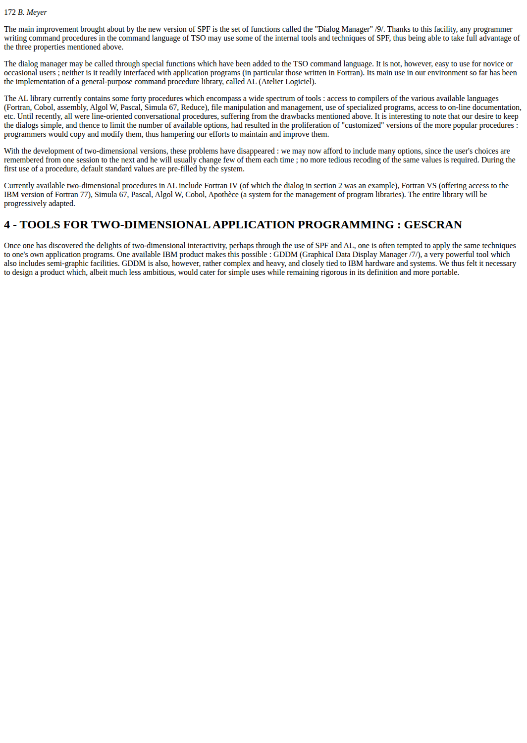172 B. Meyer
The main improvement brought about by the new version of SPF is the set of functions called the "Dialog Manager" /9/. Thanks to this facility, any programmer writing command procedures in the command language of TSO may use some of the internal tools and techniques of SPF, thus being able to take full advantage of the three properties mentioned above.
The dialog manager may be called through special functions which have been added to the TSO command language. It is not, however, easy to use for novice or occasional users ; neither is it readily interfaced with application programs (in particular those written in Fortran). Its main use in our environment so far has been the implementation of a general-purpose command procedure library, called AL (Atelier Logiciel).
The AL library currently contains some forty procedures which encompass a wide spectrum of tools : access to compilers of the various available languages (Fortran, Cobol, assembly, Algol W, Pascal, Simula 67, Reduce), file manipulation and management, use of specialized programs, access to on-line documentation, etc. Until recently, all were line-oriented conversational procedures, suffering from the drawbacks mentioned above. It is interesting to note that our desire to keep the dialogs simple, and thence to limit the number of available options, had resulted in the proliferation of "customized" versions of the more popular procedures : programmers would copy and modify them, thus hampering our efforts to maintain and improve them.
With the development of two-dimensional versions, these problems have disappeared : we may now afford to include many options, since the user's choices are remembered from one session to the next and he will usually change few of them each time ; no more tedious recoding of the same values is required. During the first use of a procedure, default standard values are pre-filled by the system.
Currently available two-dimensional procedures in AL include Fortran IV (of which the dialog in section 2 was an example), Fortran VS (offering access to the IBM version of Fortran 77), Simula 67, Pascal, Algol W, Cobol, Apothèce (a system for the management of program libraries). The entire library will be progressively adapted.
4 - TOOLS FOR TWO-DIMENSIONAL APPLICATION PROGRAMMING : GESCRAN
Once one has discovered the delights of two-dimensional interactivity, perhaps through the use of SPF and AL, one is often tempted to apply the same techniques to one's own application programs. One available IBM product makes this possible : GDDM (Graphical Data Display Manager /7/), a very powerful tool which also includes semi-graphic facilities. GDDM is also, however, rather complex and heavy, and closely tied to IBM hardware and systems. We thus felt it necessary to design a product which, albeit much less ambitious, would cater for simple uses while remaining rigorous in its definition and more portable.